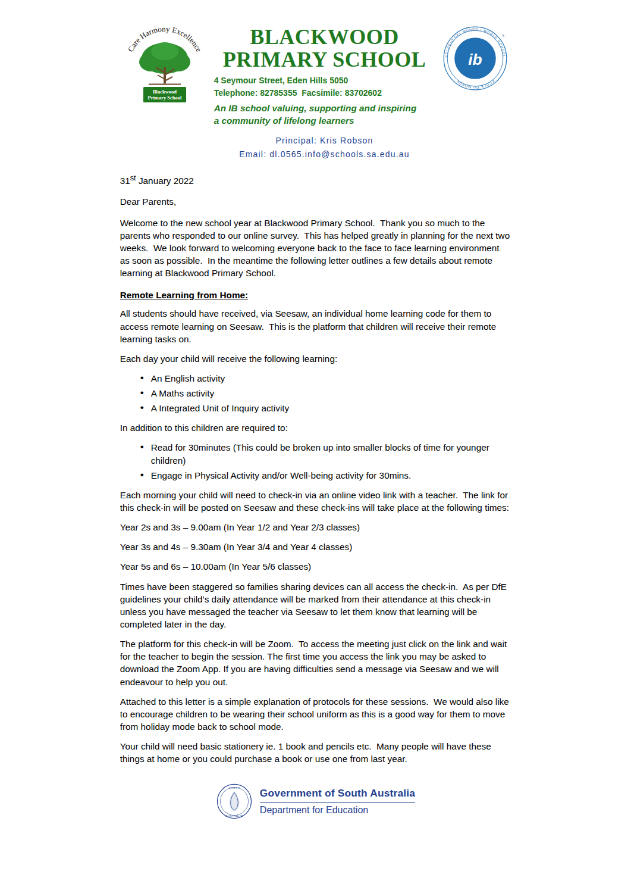Blackwood Primary School logo Care Harmony Excellence Blackwood Primary School
BLACKWOOD PRIMARY SCHOOL
4 Seymour Street, Eden Hills 5050
Telephone: 82785355 Facsimile: 83702602
An IB school valuing, supporting and inspiring
a community of lifelong learners
Principal: Kris Robson
Email: dl.0565.info@schools.sa.edu.au
IB World School logo ib COLEGIO DEL MUNDO • WORLD SCHOOL ÉCOLE DU MONDE ®
31st January 2022
Dear Parents,
Welcome to the new school year at Blackwood Primary School. Thank you so much to the parents who responded to our online survey. This has helped greatly in planning for the next two weeks. We look forward to welcoming everyone back to the face to face learning environment as soon as possible. In the meantime the following letter outlines a few details about remote learning at Blackwood Primary School.
Remote Learning from Home:
All students should have received, via Seesaw, an individual home learning code for them to access remote learning on Seesaw. This is the platform that children will receive their remote learning tasks on.
Each day your child will receive the following learning:
An English activity
A Maths activity
A Integrated Unit of Inquiry activity
In addition to this children are required to:
Read for 30minutes (This could be broken up into smaller blocks of time for younger children)
Engage in Physical Activity and/or Well-being activity for 30mins.
Each morning your child will need to check-in via an online video link with a teacher. The link for this check-in will be posted on Seesaw and these check-ins will take place at the following times:
Year 2s and 3s – 9.00am (In Year 1/2 and Year 2/3 classes)
Year 3s and 4s – 9.30am (In Year 3/4 and Year 4 classes)
Year 5s and 6s – 10.00am (In Year 5/6 classes)
Times have been staggered so families sharing devices can all access the check-in. As per DfE guidelines your child’s daily attendance will be marked from their attendance at this check-in unless you have messaged the teacher via Seesaw to let them know that learning will be completed later in the day.
The platform for this check-in will be Zoom. To access the meeting just click on the link and wait for the teacher to begin the session. The first time you access the link you may be asked to download the Zoom App. If you are having difficulties send a message via Seesaw and we will endeavour to help you out.
Attached to this letter is a simple explanation of protocols for these sessions. We would also like to encourage children to be wearing their school uniform as this is a good way for them to move from holiday mode back to school mode.
Your child will need basic stationery ie. 1 book and pencils etc. Many people will have these things at home or you could purchase a book or use one from last year.
Government of South Australia crest SOUTH AUSTRALIA
Government of South Australia
Department for Education